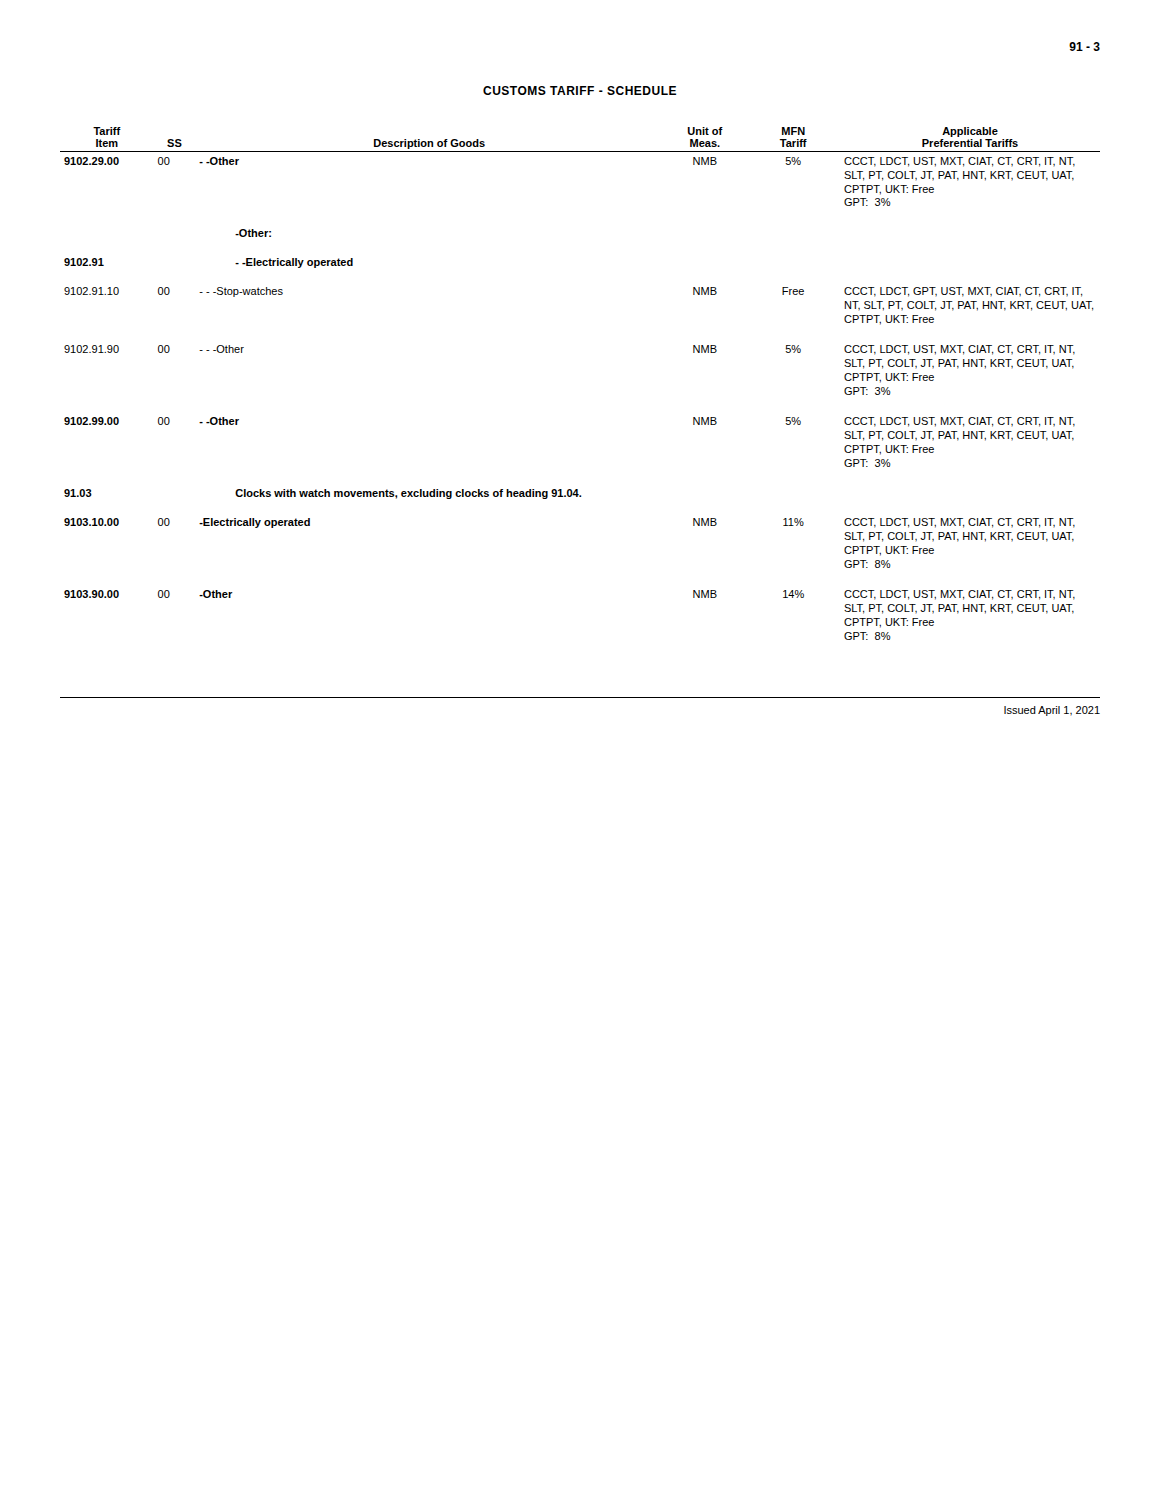91 - 3
CUSTOMS TARIFF - SCHEDULE
| Tariff Item | SS | Description of Goods | Unit of Meas. | MFN Tariff | Applicable Preferential Tariffs |
| --- | --- | --- | --- | --- | --- |
| 9102.29.00 | 00 | - -Other | NMB | 5% | CCCT, LDCT, UST, MXT, CIAT, CT, CRT, IT, NT, SLT, PT, COLT, JT, PAT, HNT, KRT, CEUT, UAT, CPTPT, UKT: Free GPT: 3% |
| | | -Other: | | | |
| 9102.91 | | - -Electrically operated | | | |
| 9102.91.10 | 00 | - - -Stop-watches | NMB | Free | CCCT, LDCT, GPT, UST, MXT, CIAT, CT, CRT, IT, NT, SLT, PT, COLT, JT, PAT, HNT, KRT, CEUT, UAT, CPTPT, UKT: Free |
| 9102.91.90 | 00 | - - -Other | NMB | 5% | CCCT, LDCT, UST, MXT, CIAT, CT, CRT, IT, NT, SLT, PT, COLT, JT, PAT, HNT, KRT, CEUT, UAT, CPTPT, UKT: Free GPT: 3% |
| 9102.99.00 | 00 | - -Other | NMB | 5% | CCCT, LDCT, UST, MXT, CIAT, CT, CRT, IT, NT, SLT, PT, COLT, JT, PAT, HNT, KRT, CEUT, UAT, CPTPT, UKT: Free GPT: 3% |
| 91.03 | | Clocks with watch movements, excluding clocks of heading 91.04. | | | |
| 9103.10.00 | 00 | -Electrically operated | NMB | 11% | CCCT, LDCT, UST, MXT, CIAT, CT, CRT, IT, NT, SLT, PT, COLT, JT, PAT, HNT, KRT, CEUT, UAT, CPTPT, UKT: Free GPT: 8% |
| 9103.90.00 | 00 | -Other | NMB | 14% | CCCT, LDCT, UST, MXT, CIAT, CT, CRT, IT, NT, SLT, PT, COLT, JT, PAT, HNT, KRT, CEUT, UAT, CPTPT, UKT: Free GPT: 8% |
Issued April 1, 2021